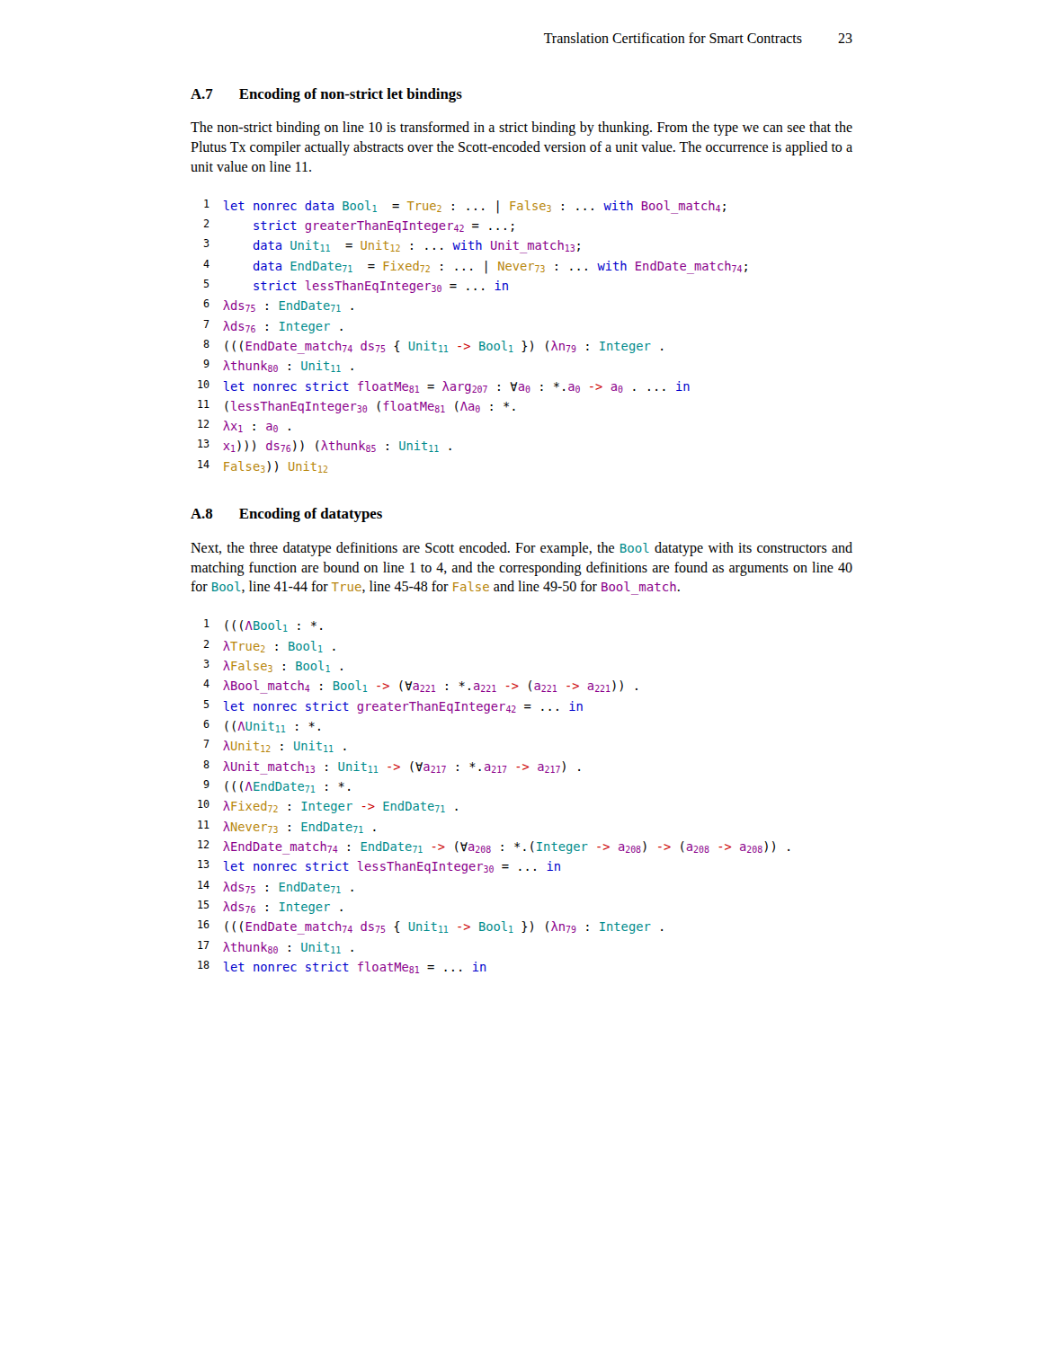Translation Certification for Smart Contracts23
A.7 Encoding of non-strict let bindings
The non-strict binding on line 10 is transformed in a strict binding by thunking. From the type we can see that the Plutus Tx compiler actually abstracts over the Scott-encoded version of a unit value. The occurrence is applied to a unit value on line 11.
let nonrec data Bool1 = True2 : ... | False3 : ... with Bool_match4; strict greaterThanEqInteger42 = ...; data Unit11 = Unit12 : ... with Unit_match13; data EndDate71 = Fixed72 : ... | Never73 : ... with EndDate_match74; strict lessThanEqInteger30 = ... in λds75 : EndDate71 . λds76 : Integer . (((EndDate_match74 ds75 { Unit11 -> Bool1 }) (λn79 : Integer . λthunk80 : Unit11 . let nonrec strict floatMe81 = λarg207 : ∀a0 : *.a0 -> a0 . ... in (lessThanEqInteger30 (floatMe81 (Λa0 : *. λx1 : a0 . x1))) ds76)) (λthunk85 : Unit11 . False3)) Unit12
A.8 Encoding of datatypes
Next, the three datatype definitions are Scott encoded. For example, the Bool datatype with its constructors and matching function are bound on line 1 to 4, and the corresponding definitions are found as arguments on line 40 for Bool, line 41-44 for True, line 45-48 for False and line 49-50 for Bool_match.
(((ΛBool1 : *. λTrue2 : Bool1 . λFalse3 : Bool1 . λBool_match4 : Bool1 -> (∀a221 : *.a221 -> (a221 -> a221)) . let nonrec strict greaterThanEqInteger42 = ... in ((ΛUnit11 : *. λUnit12 : Unit11 . λUnit_match13 : Unit11 -> (∀a217 : *.a217 -> a217) . (((ΛEndDate71 : *. λFixed72 : Integer -> EndDate71 . λNever73 : EndDate71 . λEndDate_match74 : EndDate71 -> (∀a208 : *.(Integer -> a208) -> (a208 -> a208)) . let nonrec strict lessThanEqInteger30 = ... in λds75 : EndDate71 . λds76 : Integer . (((EndDate_match74 ds75 { Unit11 -> Bool1 }) (λn79 : Integer . λthunk80 : Unit11 . let nonrec strict floatMe81 = ... in